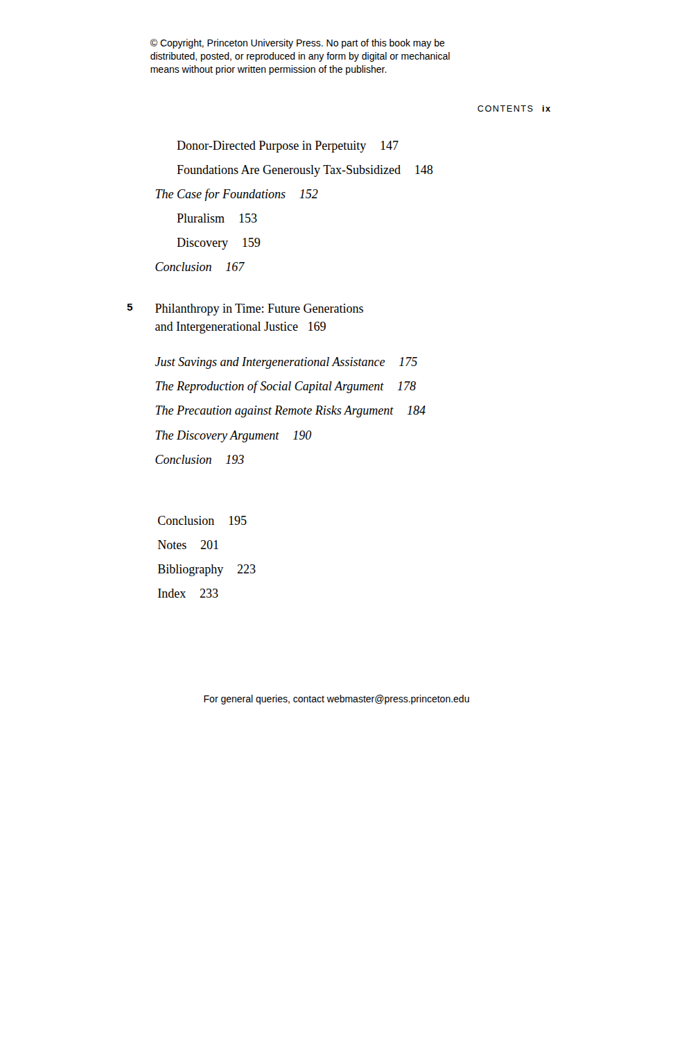© Copyright, Princeton University Press. No part of this book may be distributed, posted, or reproduced in any form by digital or mechanical means without prior written permission of the publisher.
CONTENTSix
Donor-Directed Purpose in Perpetuity147
Foundations Are Generously Tax-Subsidized148
The Case for Foundations152
Pluralism153
Discovery159
Conclusion167
5 Philanthropy in Time: Future Generations and Intergenerational Justice 169
Just Savings and Intergenerational Assistance175
The Reproduction of Social Capital Argument178
The Precaution against Remote Risks Argument184
The Discovery Argument190
Conclusion193
Conclusion195
Notes201
Bibliography223
Index233
For general queries, contact webmaster@press.princeton.edu